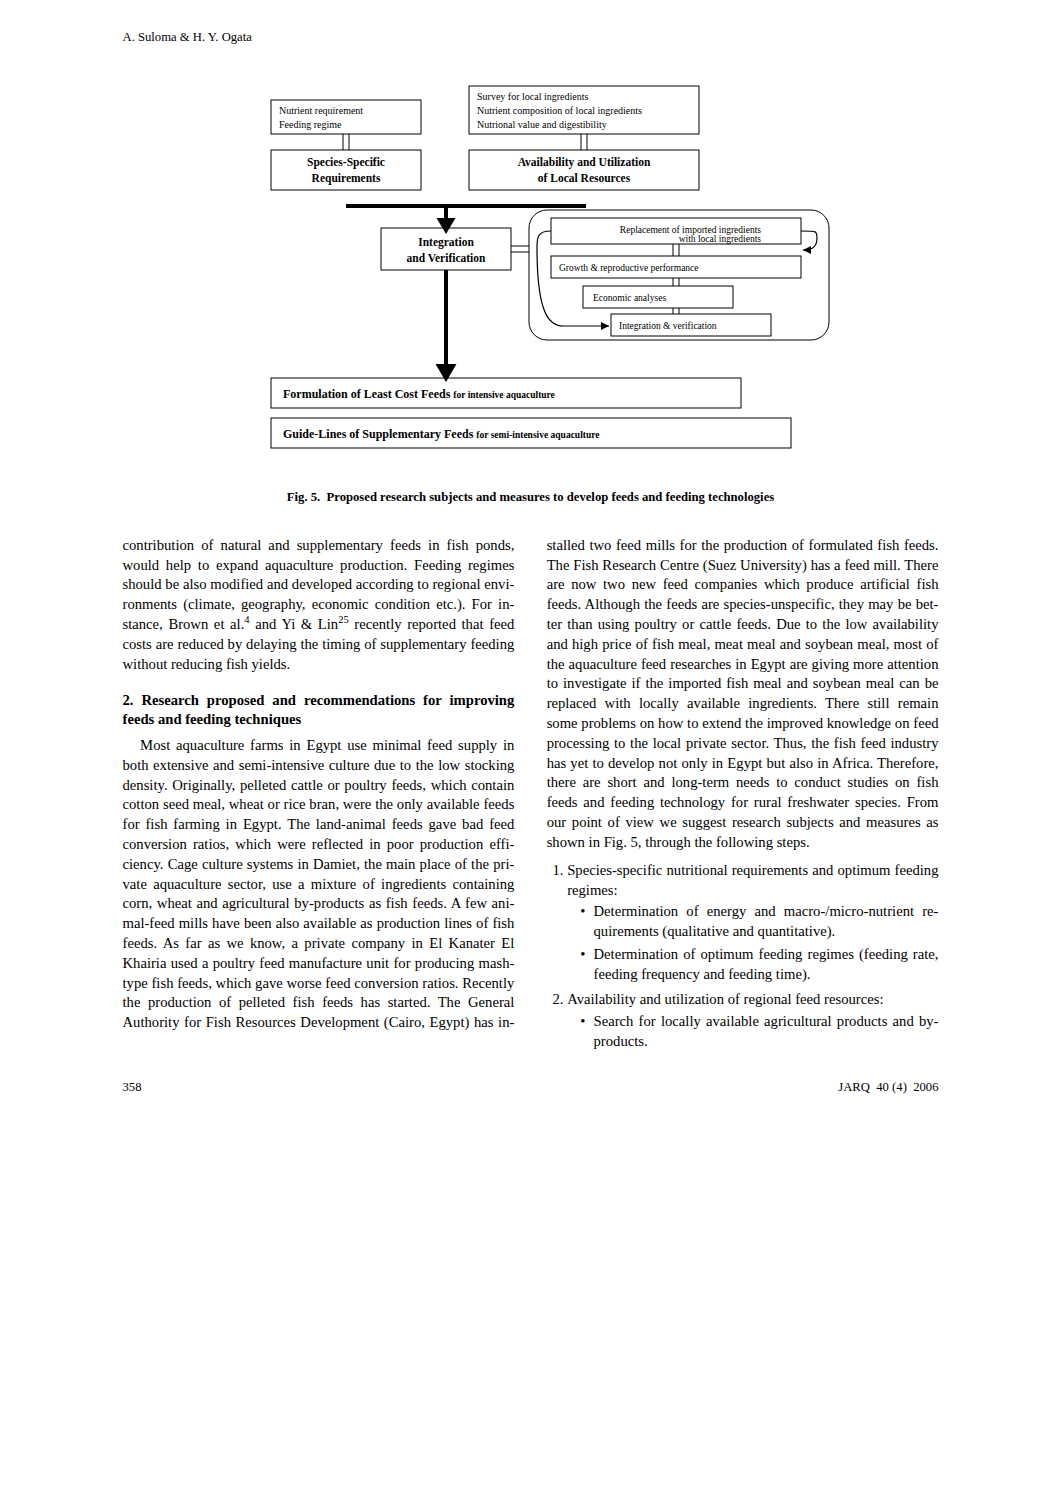A. Suloma & H. Y. Ogata
Flow diagram of proposed research subjects and measures to develop feeds and feeding technologies Species-specific requirements (nutrient requirement, feeding regime) and availability and utilization of local resources (survey for local ingredients, nutrient composition of local ingredients, nutritional value and digestibility) feed into integration and verification, which links to a cycle of replacement of imported ingredients with local ingredients, growth and reproductive performance, economic analyses, and integration and verification; leading to formulation of least cost feeds for intensive aquaculture and guide-lines of supplementary feeds for semi-intensive aquaculture. Survey for local ingredients Nutrient composition of local ingredients Nutrional value and digestibility Nutrient requirement Feeding regime Replacement of imported ingredients with local ingredients Growth & reproductive performance Economic analyses Integration & verification Species-Specific Requirements Availability and Utilization of Local Resources Integration and Verification Formulation of Least Cost Feeds for intensive aquaculture Guide-Lines of Supplementary Feeds for semi-intensive aquaculture
Fig. 5. Proposed research subjects and measures to develop feeds and feeding technologies
contribution of natural and supplementary feeds in fish ponds, would help to expand aquaculture production. Feeding regimes should be also modified and developed according to regional environments (climate, geography, economic condition etc.). For instance, Brown et al.4 and Yi & Lin25 recently reported that feed costs are reduced by delaying the timing of supplementary feeding without reducing fish yields.
2. Research proposed and recommendations for improving feeds and feeding techniques
Most aquaculture farms in Egypt use minimal feed supply in both extensive and semi-intensive culture due to the low stocking density. Originally, pelleted cattle or poultry feeds, which contain cotton seed meal, wheat or rice bran, were the only available feeds for fish farming in Egypt. The land-animal feeds gave bad feed conversion ratios, which were reflected in poor production efficiency. Cage culture systems in Damiet, the main place of the private aquaculture sector, use a mixture of ingredients containing corn, wheat and agricultural by-products as fish feeds. A few animal-feed mills have been also available as production lines of fish feeds. As far as we know, a private company in El Kanater El Khairia used a poultry feed manufacture unit for producing mash-type fish feeds, which gave worse feed conversion ratios. Recently the production of pelleted fish feeds has started. The General Authority for Fish Resources Development (Cairo, Egypt) has installed two feed mills for the production of formulated fish feeds. The Fish Research Centre (Suez University) has a feed mill. There are now two new feed companies which produce artificial fish feeds. Although the feeds are species-unspecific, they may be better than using poultry or cattle feeds. Due to the low availability and high price of fish meal, meat meal and soybean meal, most of the aquaculture feed researches in Egypt are giving more attention to investigate if the imported fish meal and soybean meal can be replaced with locally available ingredients. There still remain some problems on how to extend the improved knowledge on feed processing to the local private sector. Thus, the fish feed industry has yet to develop not only in Egypt but also in Africa. Therefore, there are short and long-term needs to conduct studies on fish feeds and feeding technology for rural freshwater species. From our point of view we suggest research subjects and measures as shown in Fig. 5, through the following steps.
Species-specific nutritional requirements and optimum feeding regimes:
Determination of energy and macro-/micro-nutrient requirements (qualitative and quantitative).
Determination of optimum feeding regimes (feeding rate, feeding frequency and feeding time).
Availability and utilization of regional feed resources:
Search for locally available agricultural products and by-products.
358 JARQ 40 (4) 2006